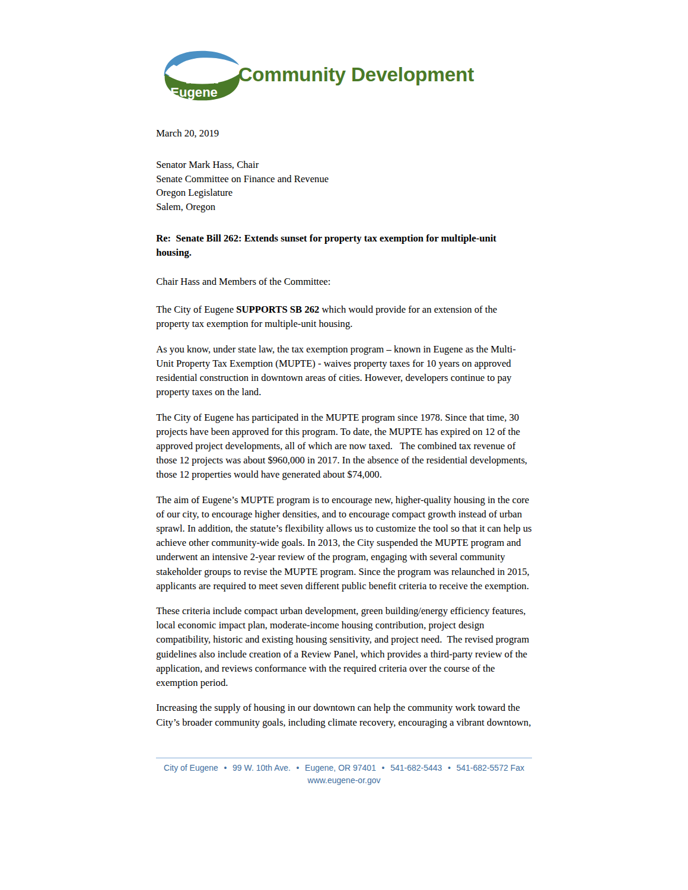Eugene
Community Development
March 20, 2019
Senator Mark Hass, Chair
Senate Committee on Finance and Revenue
Oregon Legislature
Salem, Oregon
Re: Senate Bill 262: Extends sunset for property tax exemption for multiple-unit housing.
Chair Hass and Members of the Committee:
The City of Eugene SUPPORTS SB 262 which would provide for an extension of the property tax exemption for multiple-unit housing.
As you know, under state law, the tax exemption program – known in Eugene as the Multi-Unit Property Tax Exemption (MUPTE) - waives property taxes for 10 years on approved residential construction in downtown areas of cities. However, developers continue to pay property taxes on the land.
The City of Eugene has participated in the MUPTE program since 1978. Since that time, 30 projects have been approved for this program. To date, the MUPTE has expired on 12 of the approved project developments, all of which are now taxed. The combined tax revenue of those 12 projects was about $960,000 in 2017. In the absence of the residential developments, those 12 properties would have generated about $74,000.
The aim of Eugene’s MUPTE program is to encourage new, higher-quality housing in the core of our city, to encourage higher densities, and to encourage compact growth instead of urban sprawl. In addition, the statute’s flexibility allows us to customize the tool so that it can help us achieve other community-wide goals. In 2013, the City suspended the MUPTE program and underwent an intensive 2-year review of the program, engaging with several community stakeholder groups to revise the MUPTE program. Since the program was relaunched in 2015, applicants are required to meet seven different public benefit criteria to receive the exemption.
These criteria include compact urban development, green building/energy efficiency features, local economic impact plan, moderate-income housing contribution, project design compatibility, historic and existing housing sensitivity, and project need. The revised program guidelines also include creation of a Review Panel, which provides a third-party review of the application, and reviews conformance with the required criteria over the course of the exemption period.
Increasing the supply of housing in our downtown can help the community work toward the City’s broader community goals, including climate recovery, encouraging a vibrant downtown,
City of Eugene • 99 W. 10th Ave. • Eugene, OR 97401 • 541-682-5443 • 541-682-5572 Fax
www.eugene-or.gov